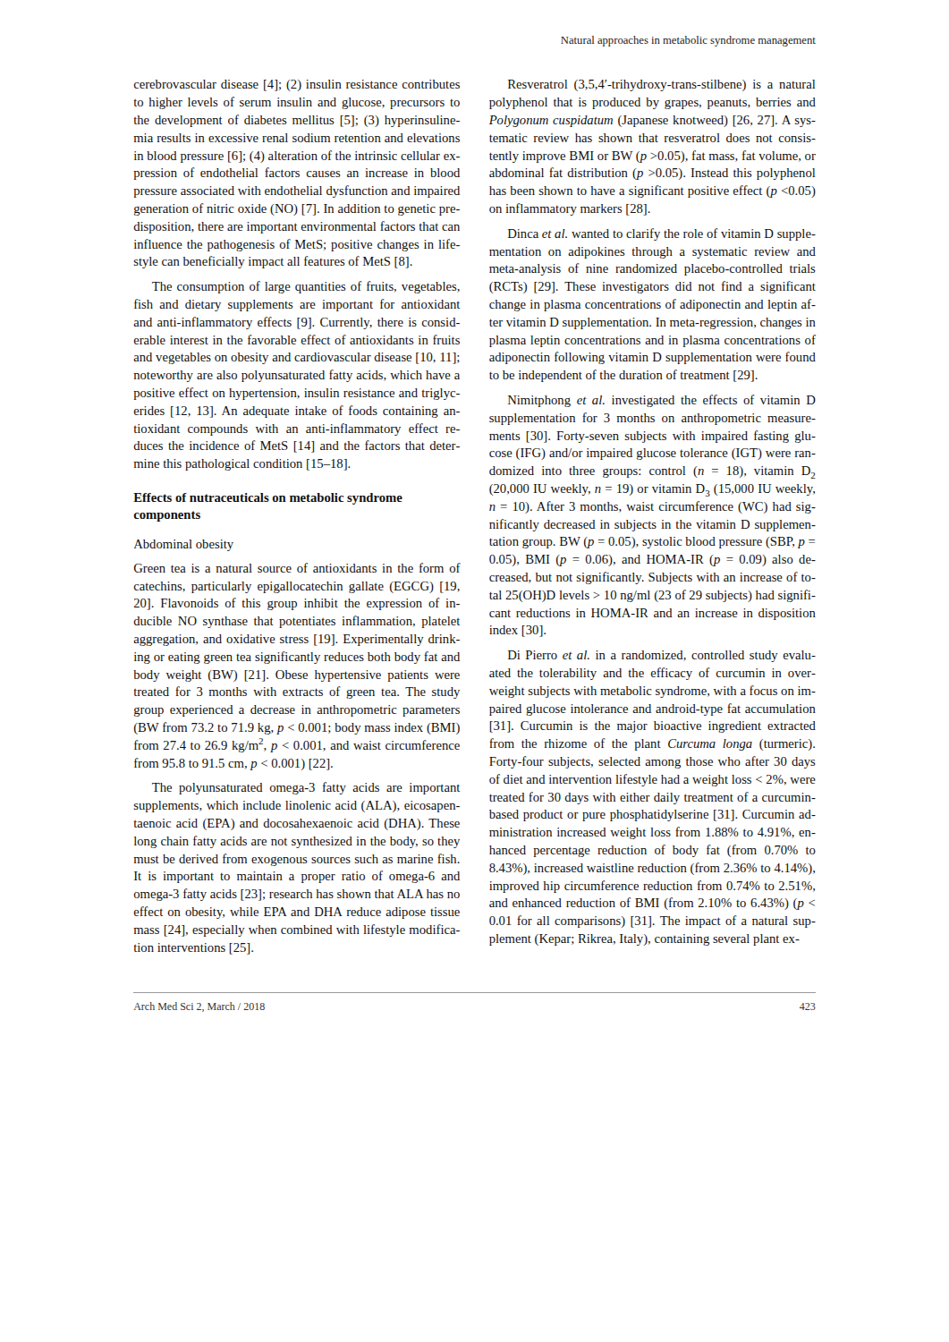Natural approaches in metabolic syndrome management
cerebrovascular disease [4]; (2) insulin resistance contributes to higher levels of serum insulin and glucose, precursors to the development of diabetes mellitus [5]; (3) hyperinsulinemia results in excessive renal sodium retention and elevations in blood pressure [6]; (4) alteration of the intrinsic cellular expression of endothelial factors causes an increase in blood pressure associated with endothelial dysfunction and impaired generation of nitric oxide (NO) [7]. In addition to genetic predisposition, there are important environmental factors that can influence the pathogenesis of MetS; positive changes in lifestyle can beneficially impact all features of MetS [8].
The consumption of large quantities of fruits, vegetables, fish and dietary supplements are important for antioxidant and anti-inflammatory effects [9]. Currently, there is considerable interest in the favorable effect of antioxidants in fruits and vegetables on obesity and cardiovascular disease [10, 11]; noteworthy are also polyunsaturated fatty acids, which have a positive effect on hypertension, insulin resistance and triglycerides [12, 13]. An adequate intake of foods containing antioxidant compounds with an anti-inflammatory effect reduces the incidence of MetS [14] and the factors that determine this pathological condition [15–18].
Effects of nutraceuticals on metabolic syndrome components
Abdominal obesity
Green tea is a natural source of antioxidants in the form of catechins, particularly epigallocatechin gallate (EGCG) [19, 20]. Flavonoids of this group inhibit the expression of inducible NO synthase that potentiates inflammation, platelet aggregation, and oxidative stress [19]. Experimentally drinking or eating green tea significantly reduces both body fat and body weight (BW) [21]. Obese hypertensive patients were treated for 3 months with extracts of green tea. The study group experienced a decrease in anthropometric parameters (BW from 73.2 to 71.9 kg, p < 0.001; body mass index (BMI) from 27.4 to 26.9 kg/m2, p < 0.001, and waist circumference from 95.8 to 91.5 cm, p < 0.001) [22].
The polyunsaturated omega-3 fatty acids are important supplements, which include linolenic acid (ALA), eicosapentaenoic acid (EPA) and docosahexaenoic acid (DHA). These long chain fatty acids are not synthesized in the body, so they must be derived from exogenous sources such as marine fish. It is important to maintain a proper ratio of omega-6 and omega-3 fatty acids [23]; research has shown that ALA has no effect on obesity, while EPA and DHA reduce adipose tissue mass [24], especially when combined with lifestyle modification interventions [25].
Resveratrol (3,5,4′-trihydroxy-trans-stilbene) is a natural polyphenol that is produced by grapes, peanuts, berries and Polygonum cuspidatum (Japanese knotweed) [26, 27]. A systematic review has shown that resveratrol does not consistently improve BMI or BW (p >0.05), fat mass, fat volume, or abdominal fat distribution (p >0.05). Instead this polyphenol has been shown to have a significant positive effect (p <0.05) on inflammatory markers [28].
Dinca et al. wanted to clarify the role of vitamin D supplementation on adipokines through a systematic review and meta-analysis of nine randomized placebo-controlled trials (RCTs) [29]. These investigators did not find a significant change in plasma concentrations of adiponectin and leptin after vitamin D supplementation. In meta-regression, changes in plasma leptin concentrations and in plasma concentrations of adiponectin following vitamin D supplementation were found to be independent of the duration of treatment [29].
Nimitphong et al. investigated the effects of vitamin D supplementation for 3 months on anthropometric measurements [30]. Forty-seven subjects with impaired fasting glucose (IFG) and/or impaired glucose tolerance (IGT) were randomized into three groups: control (n = 18), vitamin D2 (20,000 IU weekly, n = 19) or vitamin D3 (15,000 IU weekly, n = 10). After 3 months, waist circumference (WC) had significantly decreased in subjects in the vitamin D supplementation group. BW (p = 0.05), systolic blood pressure (SBP, p = 0.05), BMI (p = 0.06), and HOMA-IR (p = 0.09) also decreased, but not significantly. Subjects with an increase of total 25(OH)D levels > 10 ng/ml (23 of 29 subjects) had significant reductions in HOMA-IR and an increase in disposition index [30].
Di Pierro et al. in a randomized, controlled study evaluated the tolerability and the efficacy of curcumin in overweight subjects with metabolic syndrome, with a focus on impaired glucose intolerance and android-type fat accumulation [31]. Curcumin is the major bioactive ingredient extracted from the rhizome of the plant Curcuma longa (turmeric). Forty-four subjects, selected among those who after 30 days of diet and intervention lifestyle had a weight loss < 2%, were treated for 30 days with either daily treatment of a curcumin-based product or pure phosphatidylserine [31]. Curcumin administration increased weight loss from 1.88% to 4.91%, enhanced percentage reduction of body fat (from 0.70% to 8.43%), increased waistline reduction (from 2.36% to 4.14%), improved hip circumference reduction from 0.74% to 2.51%, and enhanced reduction of BMI (from 2.10% to 6.43%) (p < 0.01 for all comparisons) [31]. The impact of a natural supplement (Kepar; Rikrea, Italy), containing several plant ex-
Arch Med Sci 2, March / 2018 423